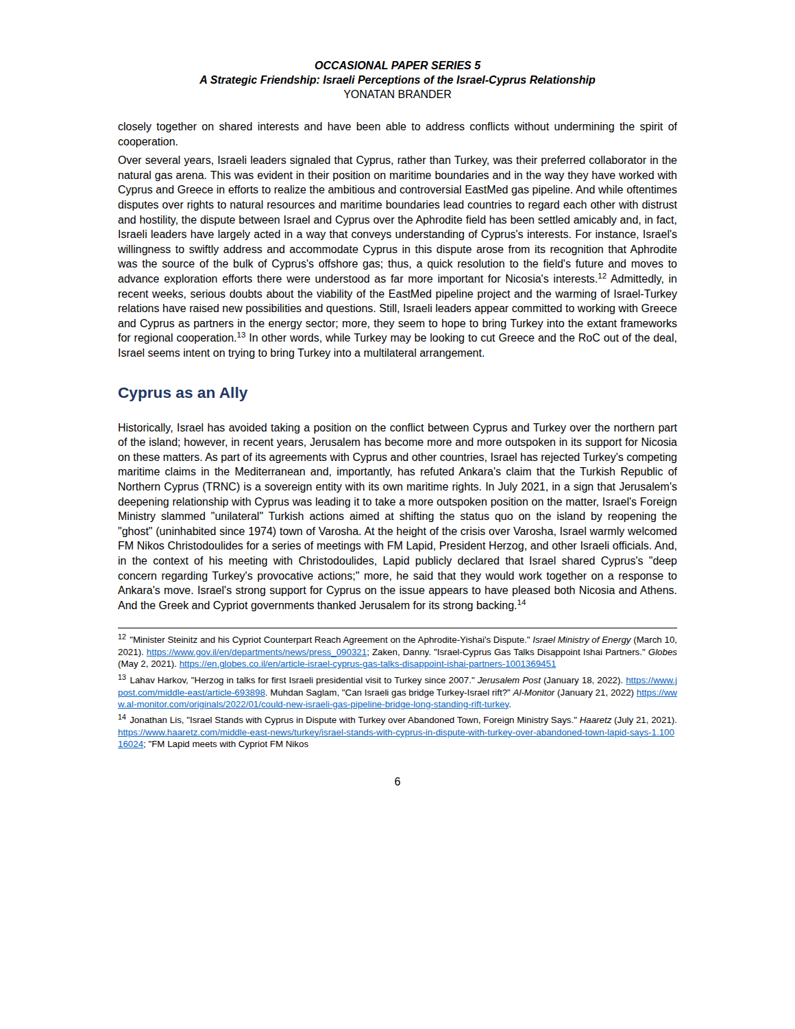OCCASIONAL PAPER SERIES 5
A Strategic Friendship: Israeli Perceptions of the Israel-Cyprus Relationship
YONATAN BRANDER
closely together on shared interests and have been able to address conflicts without undermining the spirit of cooperation.
Over several years, Israeli leaders signaled that Cyprus, rather than Turkey, was their preferred collaborator in the natural gas arena. This was evident in their position on maritime boundaries and in the way they have worked with Cyprus and Greece in efforts to realize the ambitious and controversial EastMed gas pipeline. And while oftentimes disputes over rights to natural resources and maritime boundaries lead countries to regard each other with distrust and hostility, the dispute between Israel and Cyprus over the Aphrodite field has been settled amicably and, in fact, Israeli leaders have largely acted in a way that conveys understanding of Cyprus's interests. For instance, Israel's willingness to swiftly address and accommodate Cyprus in this dispute arose from its recognition that Aphrodite was the source of the bulk of Cyprus's offshore gas; thus, a quick resolution to the field's future and moves to advance exploration efforts there were understood as far more important for Nicosia's interests.12 Admittedly, in recent weeks, serious doubts about the viability of the EastMed pipeline project and the warming of Israel-Turkey relations have raised new possibilities and questions. Still, Israeli leaders appear committed to working with Greece and Cyprus as partners in the energy sector; more, they seem to hope to bring Turkey into the extant frameworks for regional cooperation.13 In other words, while Turkey may be looking to cut Greece and the RoC out of the deal, Israel seems intent on trying to bring Turkey into a multilateral arrangement.
Cyprus as an Ally
Historically, Israel has avoided taking a position on the conflict between Cyprus and Turkey over the northern part of the island; however, in recent years, Jerusalem has become more and more outspoken in its support for Nicosia on these matters. As part of its agreements with Cyprus and other countries, Israel has rejected Turkey's competing maritime claims in the Mediterranean and, importantly, has refuted Ankara's claim that the Turkish Republic of Northern Cyprus (TRNC) is a sovereign entity with its own maritime rights. In July 2021, in a sign that Jerusalem's deepening relationship with Cyprus was leading it to take a more outspoken position on the matter, Israel's Foreign Ministry slammed "unilateral" Turkish actions aimed at shifting the status quo on the island by reopening the "ghost" (uninhabited since 1974) town of Varosha. At the height of the crisis over Varosha, Israel warmly welcomed FM Nikos Christodoulides for a series of meetings with FM Lapid, President Herzog, and other Israeli officials. And, in the context of his meeting with Christodoulides, Lapid publicly declared that Israel shared Cyprus's "deep concern regarding Turkey's provocative actions;" more, he said that they would work together on a response to Ankara's move. Israel's strong support for Cyprus on the issue appears to have pleased both Nicosia and Athens. And the Greek and Cypriot governments thanked Jerusalem for its strong backing.14
12 "Minister Steinitz and his Cypriot Counterpart Reach Agreement on the Aphrodite-Yishai's Dispute." Israel Ministry of Energy (March 10, 2021). https://www.gov.il/en/departments/news/press_090321; Zaken, Danny. "Israel-Cyprus Gas Talks Disappoint Ishai Partners." Globes (May 2, 2021). https://en.globes.co.il/en/article-israel-cyprus-gas-talks-disappoint-ishai-partners-1001369451
13 Lahav Harkov, "Herzog in talks for first Israeli presidential visit to Turkey since 2007." Jerusalem Post (January 18, 2022). https://www.jpost.com/middle-east/article-693898. Muhdan Saglam, "Can Israeli gas bridge Turkey-Israel rift?" Al-Monitor (January 21, 2022) https://www.al-monitor.com/originals/2022/01/could-new-israeli-gas-pipeline-bridge-long-standing-rift-turkey.
14 Jonathan Lis, "Israel Stands with Cyprus in Dispute with Turkey over Abandoned Town, Foreign Ministry Says." Haaretz (July 21, 2021). https://www.haaretz.com/middle-east-news/turkey/israel-stands-with-cyprus-in-dispute-with-turkey-over-abandoned-town-lapid-says-1.10016024; "FM Lapid meets with Cypriot FM Nikos
6